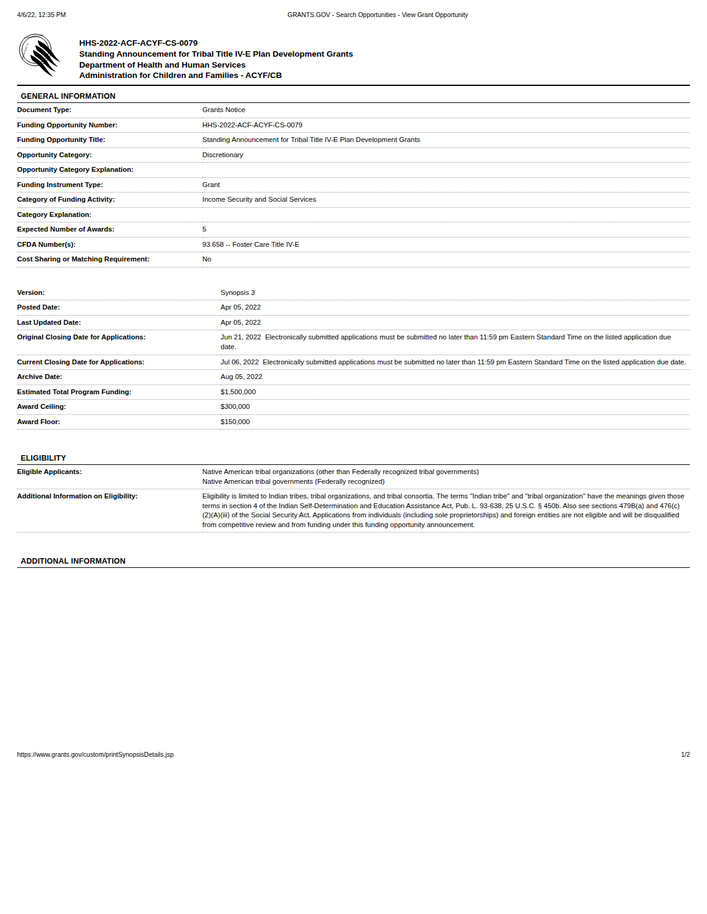4/6/22, 12:35 PM
GRANTS.GOV - Search Opportunities - View Grant Opportunity
HUMAN SERVICES DEPARTMENT OF
HHS-2022-ACF-ACYF-CS-0079
Standing Announcement for Tribal Title IV-E Plan Development Grants
Department of Health and Human Services
Administration for Children and Families - ACYF/CB
GENERAL INFORMATION
| Document Type: | Grants Notice |
| Funding Opportunity Number: | HHS-2022-ACF-ACYF-CS-0079 |
| Funding Opportunity Title: | Standing Announcement for Tribal Title IV-E Plan Development Grants |
| Opportunity Category: | Discretionary |
| Opportunity Category Explanation: | |
| Funding Instrument Type: | Grant |
| Category of Funding Activity: | Income Security and Social Services |
| Category Explanation: | |
| Expected Number of Awards: | 5 |
| CFDA Number(s): | 93.658 -- Foster Care Title IV-E |
| Cost Sharing or Matching Requirement: | No |
| Version: | Synopsis 3 |
| Posted Date: | Apr 05, 2022 |
| Last Updated Date: | Apr 05, 2022 |
| Original Closing Date for Applications: | Jun 21, 2022 Electronically submitted applications must be submitted no later than 11:59 pm Eastern Standard Time on the listed application due date. |
| Current Closing Date for Applications: | Jul 06, 2022 Electronically submitted applications must be submitted no later than 11:59 pm Eastern Standard Time on the listed application due date. |
| Archive Date: | Aug 05, 2022 |
| Estimated Total Program Funding: | $1,500,000 |
| Award Ceiling: | $300,000 |
| Award Floor: | $150,000 |
ELIGIBILITY
| Eligible Applicants: | Native American tribal organizations (other than Federally recognized tribal governments) Native American tribal governments (Federally recognized) |
| Additional Information on Eligibility: | Eligibility is limited to Indian tribes, tribal organizations, and tribal consortia. The terms "Indian tribe" and "tribal organization" have the meanings given those terms in section 4 of the Indian Self-Determination and Education Assistance Act, Pub. L. 93-638, 25 U.S.C. § 450b. Also see sections 479B(a) and 476(c)(2)(A)(iii) of the Social Security Act. Applications from individuals (including sole proprietorships) and foreign entities are not eligible and will be disqualified from competitive review and from funding under this funding opportunity announcement. |
ADDITIONAL INFORMATION
https://www.grants.gov/custom/printSynopsisDetails.jsp
1/2